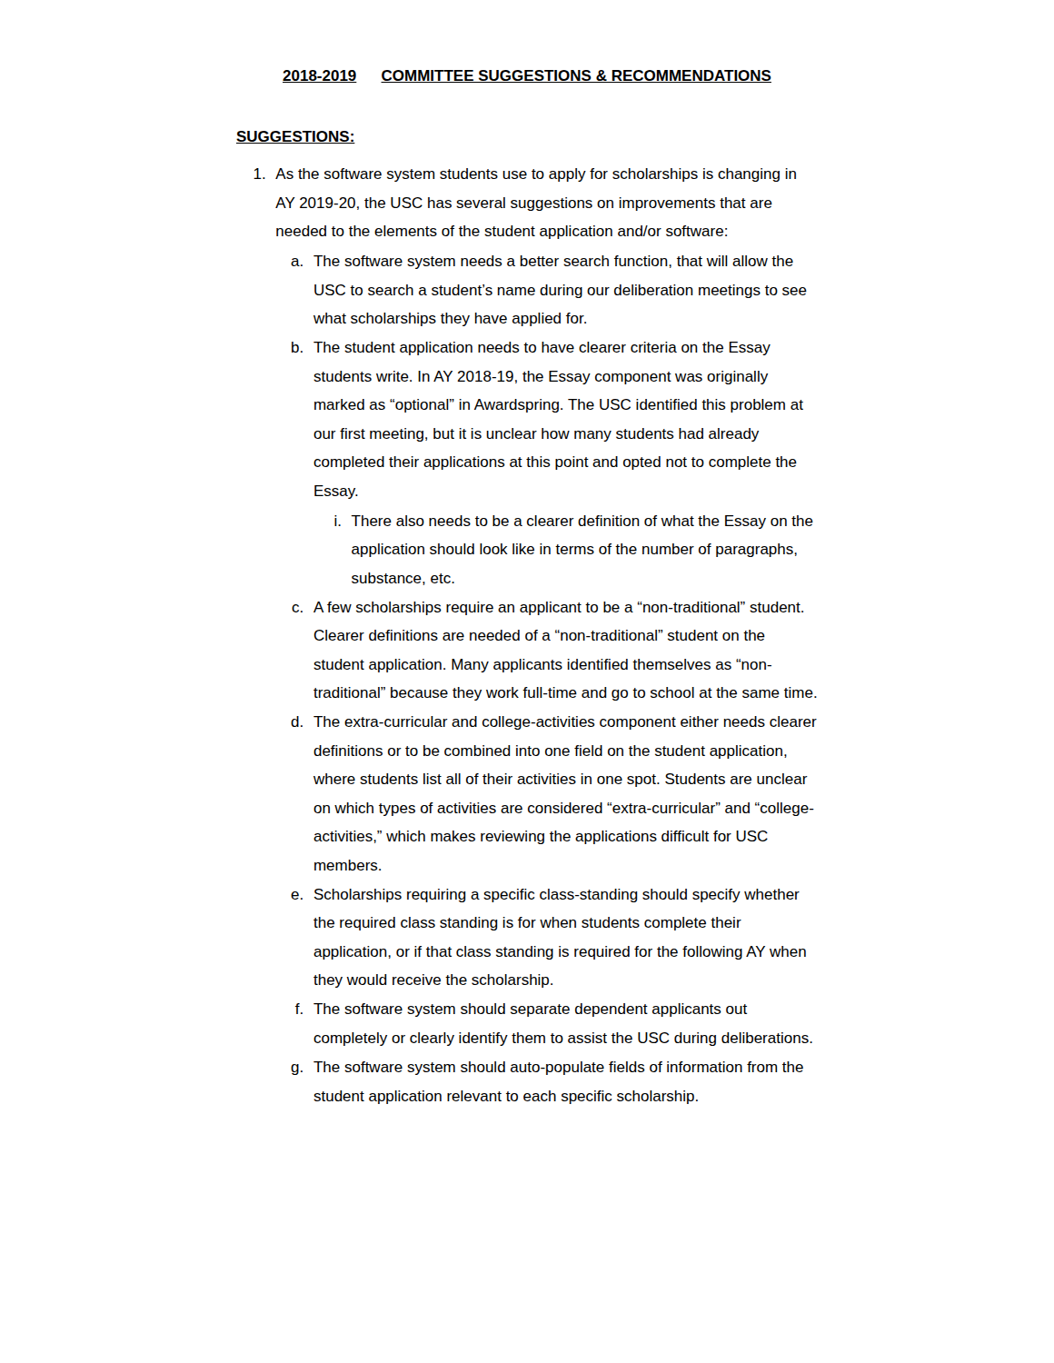2018-2019 COMMITTEE SUGGESTIONS & RECOMMENDATIONS
SUGGESTIONS:
As the software system students use to apply for scholarships is changing in AY 2019-20, the USC has several suggestions on improvements that are needed to the elements of the student application and/or software:
The software system needs a better search function, that will allow the USC to search a student’s name during our deliberation meetings to see what scholarships they have applied for.
The student application needs to have clearer criteria on the Essay students write. In AY 2018-19, the Essay component was originally marked as “optional” in Awardspring. The USC identified this problem at our first meeting, but it is unclear how many students had already completed their applications at this point and opted not to complete the Essay.
There also needs to be a clearer definition of what the Essay on the application should look like in terms of the number of paragraphs, substance, etc.
A few scholarships require an applicant to be a “non-traditional” student. Clearer definitions are needed of a “non-traditional” student on the student application. Many applicants identified themselves as “non-traditional” because they work full-time and go to school at the same time.
The extra-curricular and college-activities component either needs clearer definitions or to be combined into one field on the student application, where students list all of their activities in one spot. Students are unclear on which types of activities are considered “extra-curricular” and “college-activities,” which makes reviewing the applications difficult for USC members.
Scholarships requiring a specific class-standing should specify whether the required class standing is for when students complete their application, or if that class standing is required for the following AY when they would receive the scholarship.
The software system should separate dependent applicants out completely or clearly identify them to assist the USC during deliberations.
The software system should auto-populate fields of information from the student application relevant to each specific scholarship.